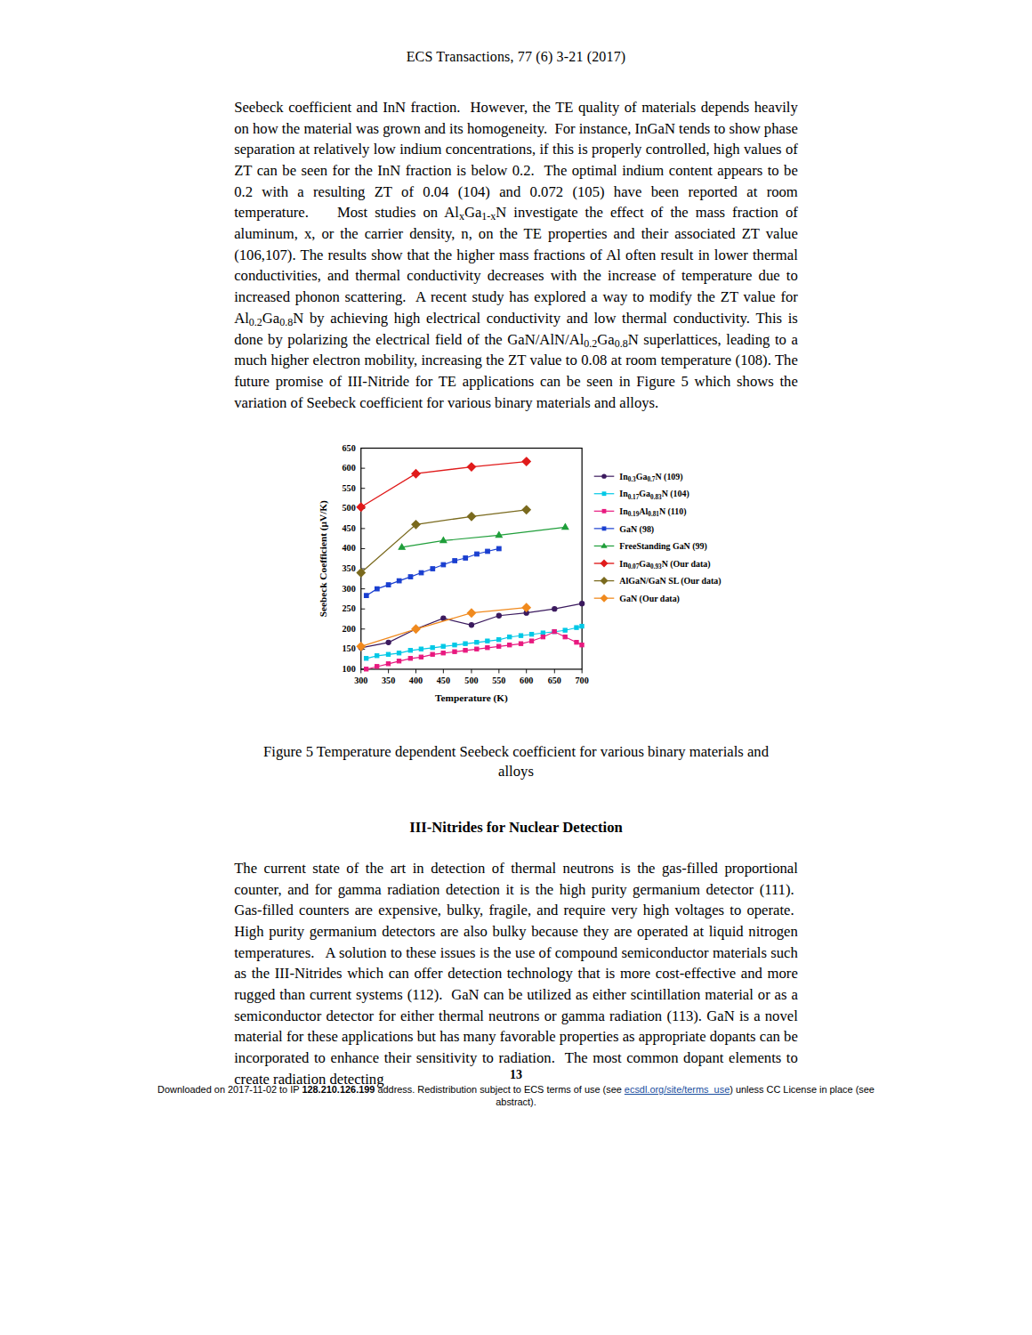ECS Transactions, 77 (6) 3-21 (2017)
Seebeck coefficient and InN fraction. However, the TE quality of materials depends heavily on how the material was grown and its homogeneity. For instance, InGaN tends to show phase separation at relatively low indium concentrations, if this is properly controlled, high values of ZT can be seen for the InN fraction is below 0.2. The optimal indium content appears to be 0.2 with a resulting ZT of 0.04 (104) and 0.072 (105) have been reported at room temperature. Most studies on AlxGa1-xN investigate the effect of the mass fraction of aluminum, x, or the carrier density, n, on the TE properties and their associated ZT value (106,107). The results show that the higher mass fractions of Al often result in lower thermal conductivities, and thermal conductivity decreases with the increase of temperature due to increased phonon scattering. A recent study has explored a way to modify the ZT value for Al0.2Ga0.8N by achieving high electrical conductivity and low thermal conductivity. This is done by polarizing the electrical field of the GaN/AlN/Al0.2Ga0.8N superlattices, leading to a much higher electron mobility, increasing the ZT value to 0.08 at room temperature (108). The future promise of III-Nitride for TE applications can be seen in Figure 5 which shows the variation of Seebeck coefficient for various binary materials and alloys.
650 600 550 500 450 400 350 300 250 200 150 100 300 350 400 450 500 550 600 650 700 Temperature (K) Seebeck Coefficient (µV/K) In0.3Ga0.7N (109) In0.17Ga0.83N (104) In0.19Al0.81N (110) GaN (98) FreeStanding GaN (99) In0.07Ga0.93N (Our data) AlGaN/GaN SL (Our data) GaN (Our data)
Figure 5 Temperature dependent Seebeck coefficient for various binary materials and alloys
III-Nitrides for Nuclear Detection
The current state of the art in detection of thermal neutrons is the gas-filled proportional counter, and for gamma radiation detection it is the high purity germanium detector (111). Gas-filled counters are expensive, bulky, fragile, and require very high voltages to operate. High purity germanium detectors are also bulky because they are operated at liquid nitrogen temperatures. A solution to these issues is the use of compound semiconductor materials such as the III-Nitrides which can offer detection technology that is more cost-effective and more rugged than current systems (112). GaN can be utilized as either scintillation material or as a semiconductor detector for either thermal neutrons or gamma radiation (113). GaN is a novel material for these applications but has many favorable properties as appropriate dopants can be incorporated to enhance their sensitivity to radiation. The most common dopant elements to create radiation detecting
13
Downloaded on 2017-11-02 to IP 128.210.126.199 address. Redistribution subject to ECS terms of use (see ecsdl.org/site/terms_use) unless CC License in place (see abstract).